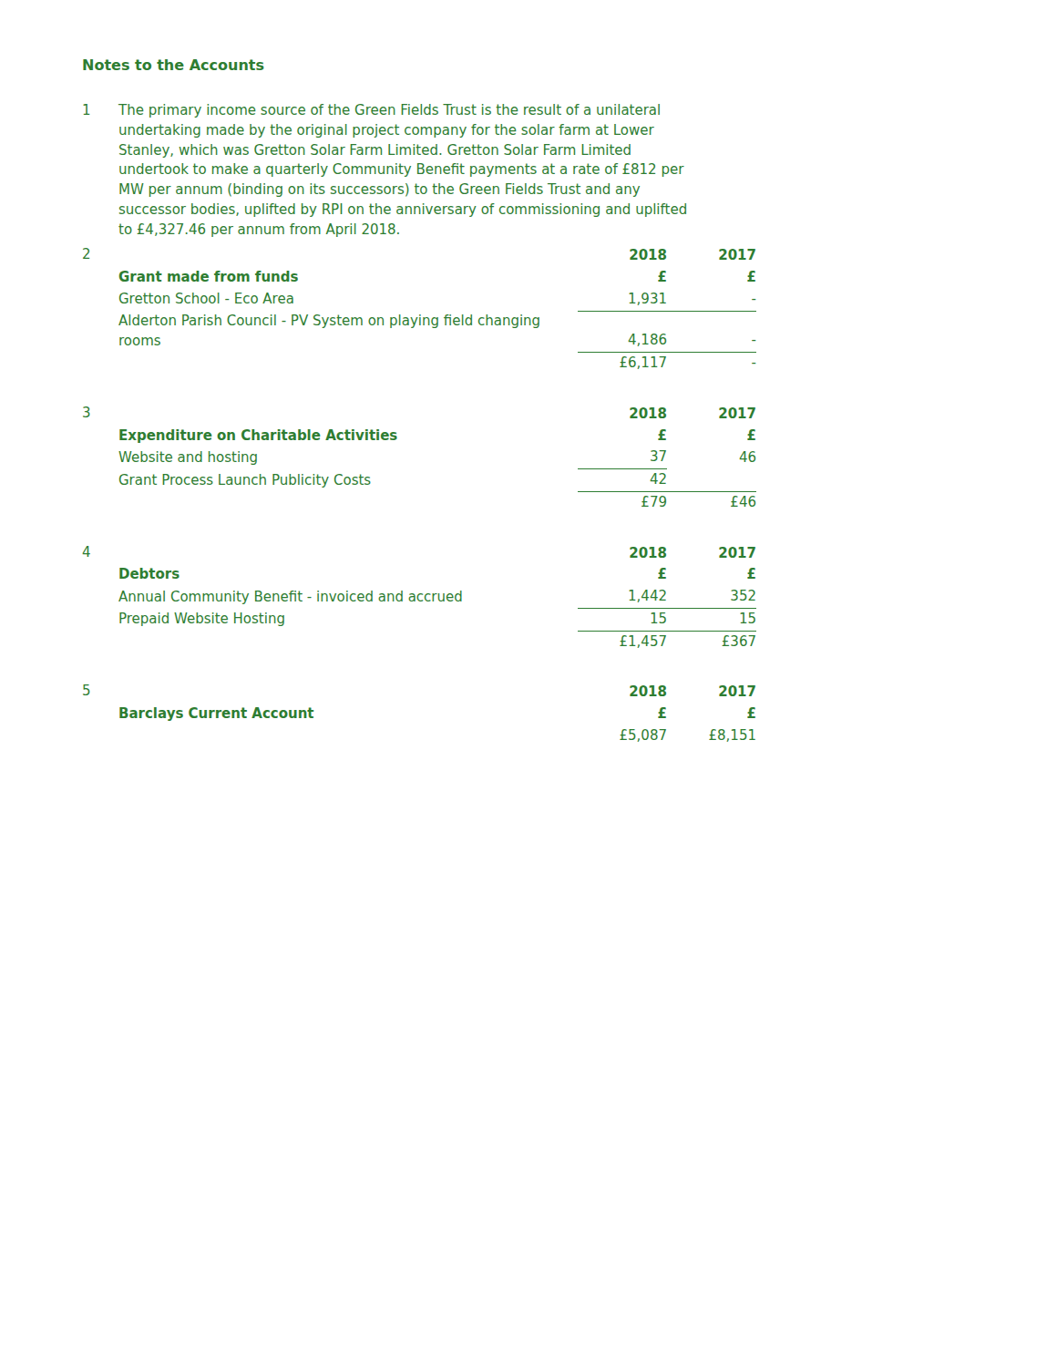Notes to the Accounts
1
The primary income source of the Green Fields Trust is the result of a unilateral undertaking made by the original project company for the solar farm at Lower Stanley, which was Gretton Solar Farm Limited. Gretton Solar Farm Limited undertook to make a quarterly Community Benefit payments at a rate of £812 per MW per annum (binding on its successors) to the Green Fields Trust and any successor bodies, uplifted by RPI on the anniversary of commissioning and uplifted to £4,327.46 per annum from April 2018.
2
| | 2018 | 2017 |
| Grant made from funds | £ | £ |
| Gretton School - Eco Area | 1,931 | - |
| Alderton Parish Council - PV System on playing field changing rooms | 4,186 | - |
| | £6,117 | - |
3
| | 2018 | 2017 |
| Expenditure on Charitable Activities | £ | £ |
| Website and hosting | 37 | 46 |
| Grant Process Launch Publicity Costs | 42 | |
| | £79 | £46 |
4
| | 2018 | 2017 |
| Debtors | £ | £ |
| Annual Community Benefit - invoiced and accrued | 1,442 | 352 |
| Prepaid Website Hosting | 15 | 15 |
| | £1,457 | £367 |
5
| | 2018 | 2017 |
| Barclays Current Account | £ | £ |
| | £5,087 | £8,151 |